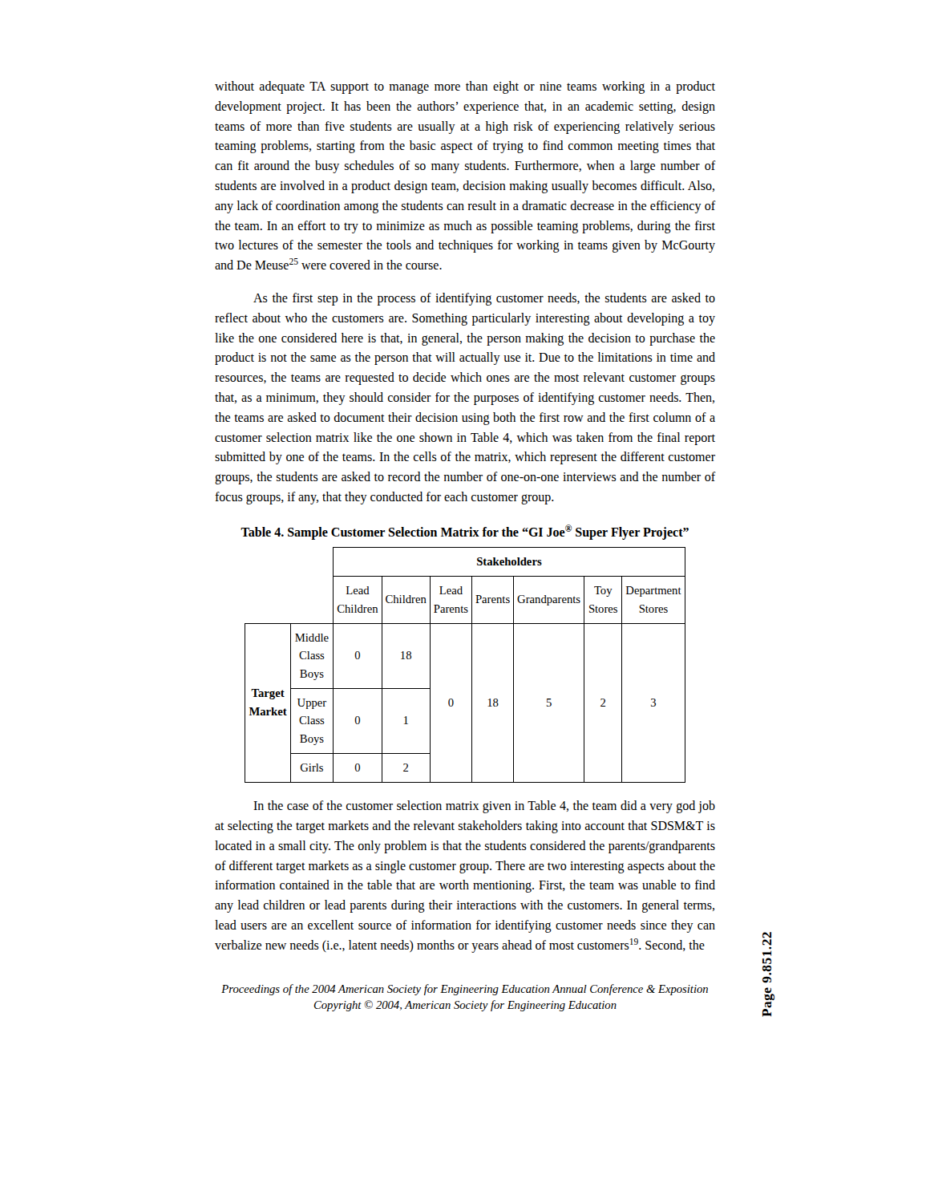without adequate TA support to manage more than eight or nine teams working in a product development project. It has been the authors’ experience that, in an academic setting, design teams of more than five students are usually at a high risk of experiencing relatively serious teaming problems, starting from the basic aspect of trying to find common meeting times that can fit around the busy schedules of so many students. Furthermore, when a large number of students are involved in a product design team, decision making usually becomes difficult. Also, any lack of coordination among the students can result in a dramatic decrease in the efficiency of the team. In an effort to try to minimize as much as possible teaming problems, during the first two lectures of the semester the tools and techniques for working in teams given by McGourty and De Meuse25 were covered in the course.
As the first step in the process of identifying customer needs, the students are asked to reflect about who the customers are. Something particularly interesting about developing a toy like the one considered here is that, in general, the person making the decision to purchase the product is not the same as the person that will actually use it. Due to the limitations in time and resources, the teams are requested to decide which ones are the most relevant customer groups that, as a minimum, they should consider for the purposes of identifying customer needs. Then, the teams are asked to document their decision using both the first row and the first column of a customer selection matrix like the one shown in Table 4, which was taken from the final report submitted by one of the teams. In the cells of the matrix, which represent the different customer groups, the students are asked to record the number of one-on-one interviews and the number of focus groups, if any, that they conducted for each customer group.
Table 4. Sample Customer Selection Matrix for the “GI Joe® Super Flyer Project”
| | | Stakeholders |
| | | Lead Children | Children | Lead Parents | Parents | Grandparents | Toy Stores | Department Stores |
| Target Market | Middle Class Boys | 0 | 18 | 0 | 18 | 5 | 2 | 3 |
| Upper Class Boys | 0 | 1 |
| Girls | 0 | 2 |
In the case of the customer selection matrix given in Table 4, the team did a very god job at selecting the target markets and the relevant stakeholders taking into account that SDSM&T is located in a small city. The only problem is that the students considered the parents/grandparents of different target markets as a single customer group. There are two interesting aspects about the information contained in the table that are worth mentioning. First, the team was unable to find any lead children or lead parents during their interactions with the customers. In general terms, lead users are an excellent source of information for identifying customer needs since they can verbalize new needs (i.e., latent needs) months or years ahead of most customers19. Second, the
Proceedings of the 2004 American Society for Engineering Education Annual Conference & Exposition
Copyright © 2004, American Society for Engineering Education
Page 9.851.22